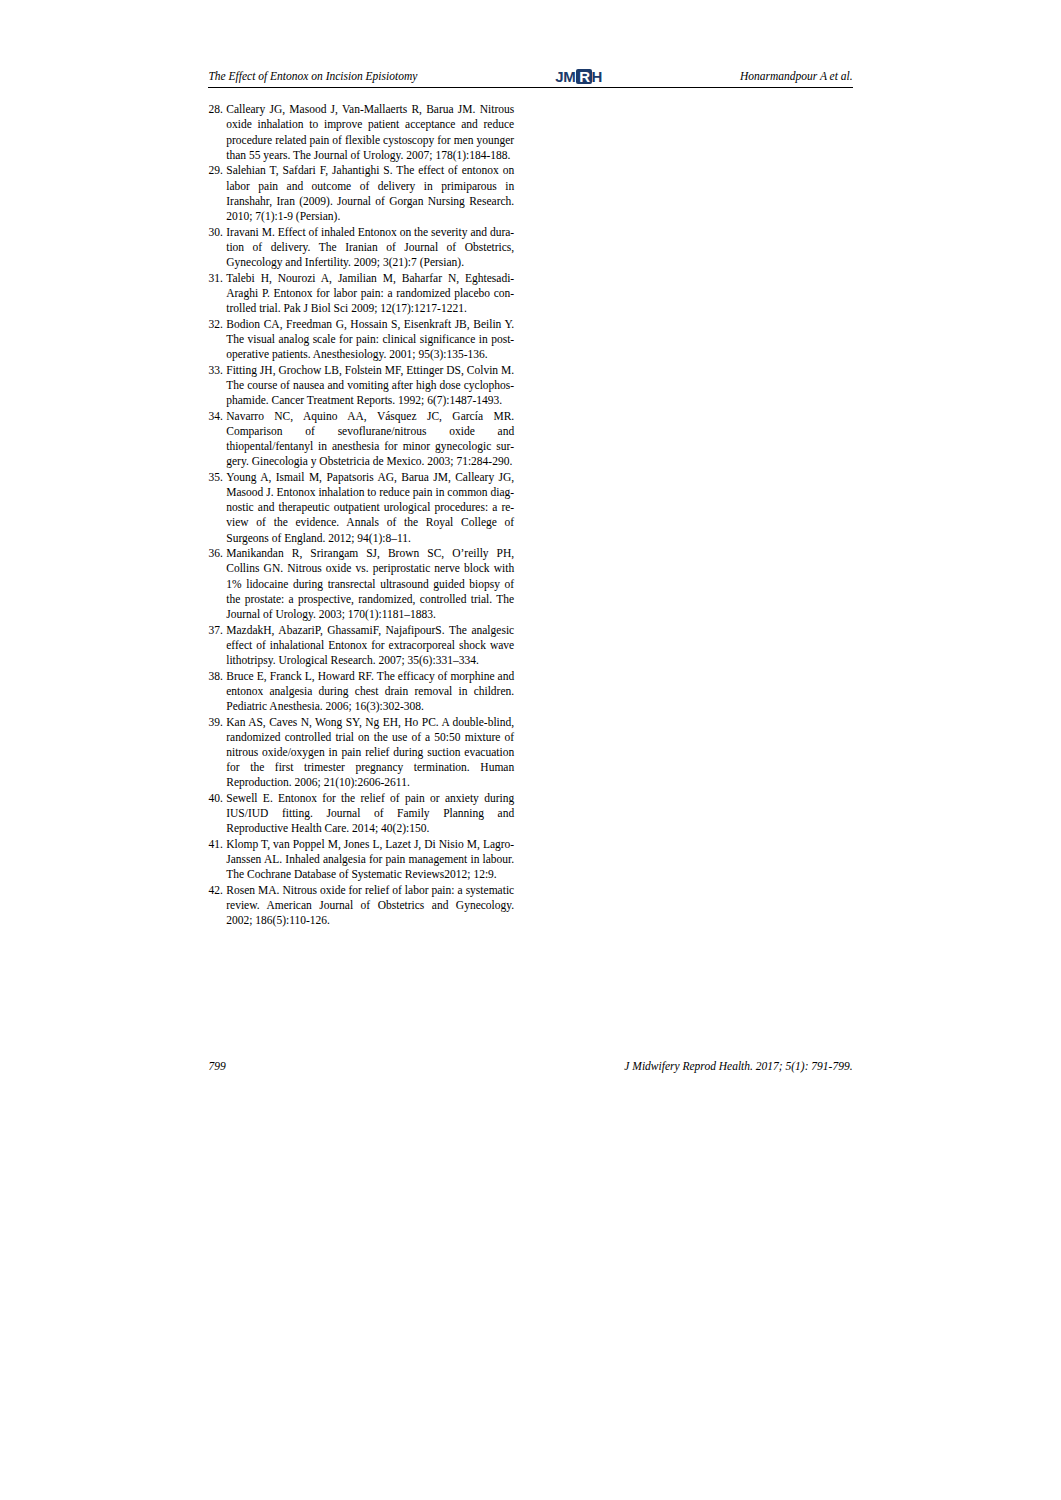The Effect of Entonox on Incision Episiotomy
JM RH
Honarmandpour A et al.
28. Calleary JG, Masood J, Van-Mallaerts R, Barua JM. Nitrous oxide inhalation to improve patient acceptance and reduce procedure related pain of flexible cystoscopy for men younger than 55 years. The Journal of Urology. 2007; 178(1):184-188.
29. Salehian T, Safdari F, Jahantighi S. The effect of entonox on labor pain and outcome of delivery in primiparous in Iranshahr, Iran (2009). Journal of Gorgan Nursing Research. 2010; 7(1):1-9 (Persian).
30. Iravani M. Effect of inhaled Entonox on the severity and duration of delivery. The Iranian of Journal of Obstetrics, Gynecology and Infertility. 2009; 3(21):7 (Persian).
31. Talebi H, Nourozi A, Jamilian M, Baharfar N, Eghtesadi-Araghi P. Entonox for labor pain: a randomized placebo controlled trial. Pak J Biol Sci 2009; 12(17):1217-1221.
32. Bodion CA, Freedman G, Hossain S, Eisenkraft JB, Beilin Y. The visual analog scale for pain: clinical significance in postoperative patients. Anesthesiology. 2001; 95(3):135-136.
33. Fitting JH, Grochow LB, Folstein MF, Ettinger DS, Colvin M. The course of nausea and vomiting after high dose cyclophosphamide. Cancer Treatment Reports. 1992; 6(7):1487-1493.
34. Navarro NC, Aquino AA, Vásquez JC, García MR. Comparison of sevoflurane/nitrous oxide and thiopental/fentanyl in anesthesia for minor gynecologic surgery. Ginecologia y Obstetricia de Mexico. 2003; 71:284-290.
35. Young A, Ismail M, Papatsoris AG, Barua JM, Calleary JG, Masood J. Entonox inhalation to reduce pain in common diagnostic and therapeutic outpatient urological procedures: a review of the evidence. Annals of the Royal College of Surgeons of England. 2012; 94(1):8–11.
36. Manikandan R, Srirangam SJ, Brown SC, O’reilly PH, Collins GN. Nitrous oxide vs. periprostatic nerve block with 1% lidocaine during transrectal ultrasound guided biopsy of the prostate: a prospective, randomized, controlled trial. The Journal of Urology. 2003; 170(1):1181–1883.
37. MazdakH, AbazariP, GhassamiF, NajafipourS. The analgesic effect of inhalational Entonox for extracorporeal shock wave lithotripsy. Urological Research. 2007; 35(6):331–334.
38. Bruce E, Franck L, Howard RF. The efficacy of morphine and entonox analgesia during chest drain removal in children. Pediatric Anesthesia. 2006; 16(3):302-308.
39. Kan AS, Caves N, Wong SY, Ng EH, Ho PC. A double-blind, randomized controlled trial on the use of a 50:50 mixture of nitrous oxide/oxygen in pain relief during suction evacuation for the first trimester pregnancy termination. Human Reproduction. 2006; 21(10):2606-2611.
40. Sewell E. Entonox for the relief of pain or anxiety during IUS/IUD fitting. Journal of Family Planning and Reproductive Health Care. 2014; 40(2):150.
41. Klomp T, van Poppel M, Jones L, Lazet J, Di Nisio M, Lagro-Janssen AL. Inhaled analgesia for pain management in labour. The Cochrane Database of Systematic Reviews2012; 12:9.
42. Rosen MA. Nitrous oxide for relief of labor pain: a systematic review. American Journal of Obstetrics and Gynecology. 2002; 186(5):110-126.
799
J Midwifery Reprod Health. 2017; 5(1): 791-799.